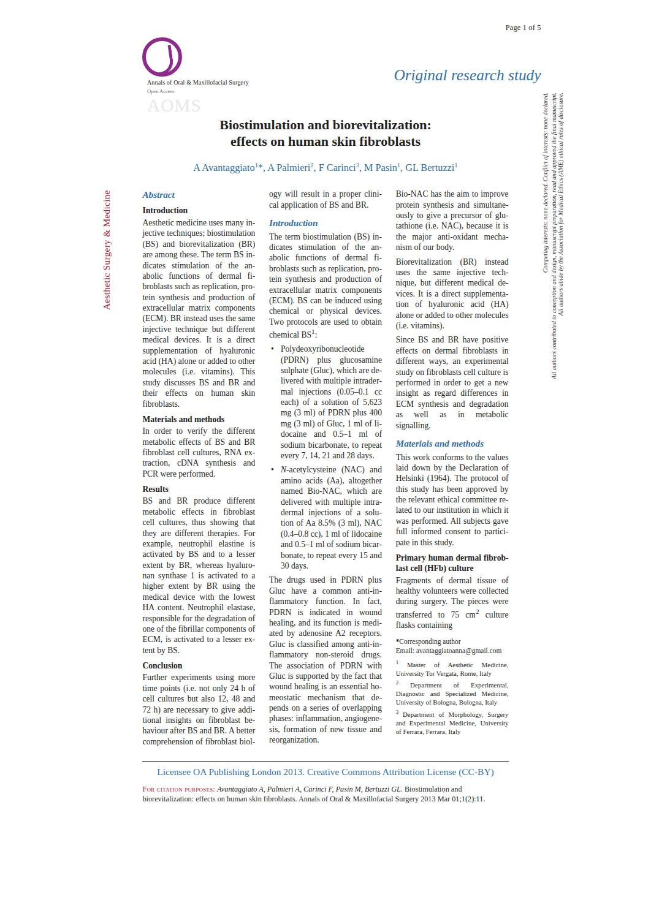Page 1 of 5
Aesthetic Surgery & Medicine
Competing interests: none declared. Conflict of interests: none declared. All authors contributed to conception and design, manuscript preparation, read and approved the final manuscript. All authors abide by the Association for Medical Ethics (AME) ethical rules of disclosure.
Annals of Oral & Maxillofacial Surgery
Open Access
AOMS
Original research study
Biostimulation and biorevitalization:
effects on human skin fibroblasts
A Avantaggiato1*, A Palmieri2, F Carinci3, M Pasin1, GL Bertuzzi1
Abstract
Introduction
Aesthetic medicine uses many injective techniques; biostimulation (BS) and biorevitalization (BR) are among these. The term BS indicates stimulation of the anabolic functions of dermal fibroblasts such as replication, protein synthesis and production of extracellular matrix components (ECM). BR instead uses the same injective technique but different medical devices. It is a direct supplementation of hyaluronic acid (HA) alone or added to other molecules (i.e. vitamins). This study discusses BS and BR and their effects on human skin fibroblasts.
Materials and methods
In order to verify the different metabolic effects of BS and BR fibroblast cell cultures, RNA extraction, cDNA synthesis and PCR were performed.
Results
BS and BR produce different metabolic effects in fibroblast cell cultures, thus showing that they are different therapies. For example, neutrophil elastine is activated by BS and to a lesser extent by BR, whereas hyaluronan synthase 1 is activated to a higher extent by BR using the medical device with the lowest HA content. Neutrophil elastase, responsible for the degradation of one of the fibrillar components of ECM, is activated to a lesser extent by BS.
Conclusion
Further experiments using more time points (i.e. not only 24 h of cell cultures but also 12, 48 and 72 h) are necessary to give additional insights on fibroblast behaviour after BS and BR. A better comprehension of fibroblast biology will result in a proper clinical application of BS and BR.
Introduction
The term biostimulation (BS) indicates stimulation of the anabolic functions of dermal fibroblasts such as replication, protein synthesis and production of extracellular matrix components (ECM). BS can be induced using chemical or physical devices. Two protocols are used to obtain chemical BS1:
Polydeoxyribonucleotide (PDRN) plus glucosamine sulphate (Gluc), which are delivered with multiple intradermal injections (0.05–0.1 cc each) of a solution of 5,623 mg (3 ml) of PDRN plus 400 mg (3 ml) of Gluc, 1 ml of lidocaine and 0.5–1 ml of sodium bicarbonate, to repeat every 7, 14, 21 and 28 days.
N-acetylcysteine (NAC) and amino acids (Aa), altogether named Bio-NAC, which are delivered with multiple intradermal injections of a solution of Aa 8.5% (3 ml), NAC (0.4–0.8 cc), 1 ml of lidocaine and 0.5–1 ml of sodium bicarbonate, to repeat every 15 and 30 days.
The drugs used in PDRN plus Gluc have a common anti-inflammatory function. In fact, PDRN is indicated in wound healing, and its function is mediated by adenosine A2 receptors. Gluc is classified among anti-inflammatory non-steroid drugs. The association of PDRN with Gluc is supported by the fact that wound healing is an essential homeostatic mechanism that depends on a series of overlapping phases: inflammation, angiogenesis, formation of new tissue and reorganization.
Bio-NAC has the aim to improve protein synthesis and simultaneously to give a precursor of glutathione (i.e. NAC), because it is the major anti-oxidant mechanism of our body.
Biorevitalization (BR) instead uses the same injective technique, but different medical devices. It is a direct supplementation of hyaluronic acid (HA) alone or added to other molecules (i.e. vitamins).
Since BS and BR have positive effects on dermal fibroblasts in different ways, an experimental study on fibroblasts cell culture is performed in order to get a new insight as regard differences in ECM synthesis and degradation as well as in metabolic signalling.
Materials and methods
This work conforms to the values laid down by the Declaration of Helsinki (1964). The protocol of this study has been approved by the relevant ethical committee related to our institution in which it was performed. All subjects gave full informed consent to participate in this study.
Primary human dermal fibroblast cell (HFb) culture
Fragments of dermal tissue of healthy volunteers were collected during surgery. The pieces were transferred to 75 cm2 culture flasks containing
*Corresponding author
Email: avantaggiatoanna@gmail.com
1 Master of Aesthetic Medicine, University Tor Vergata, Rome, Italy
2 Department of Experimental, Diagnostic and Specialized Medicine, University of Bologna, Bologna, Italy
3 Department of Morphology, Surgery and Experimental Medicine, University of Ferrara, Ferrara, Italy
Licensee OA Publishing London 2013. Creative Commons Attribution License (CC-BY)
For citation purposes: Avantaggiato A, Palmieri A, Carinci F, Pasin M, Bertuzzi GL. Biostimulation and biorevitalization: effects on human skin fibroblasts. Annals of Oral & Maxillofacial Surgery 2013 Mar 01;1(2):11.